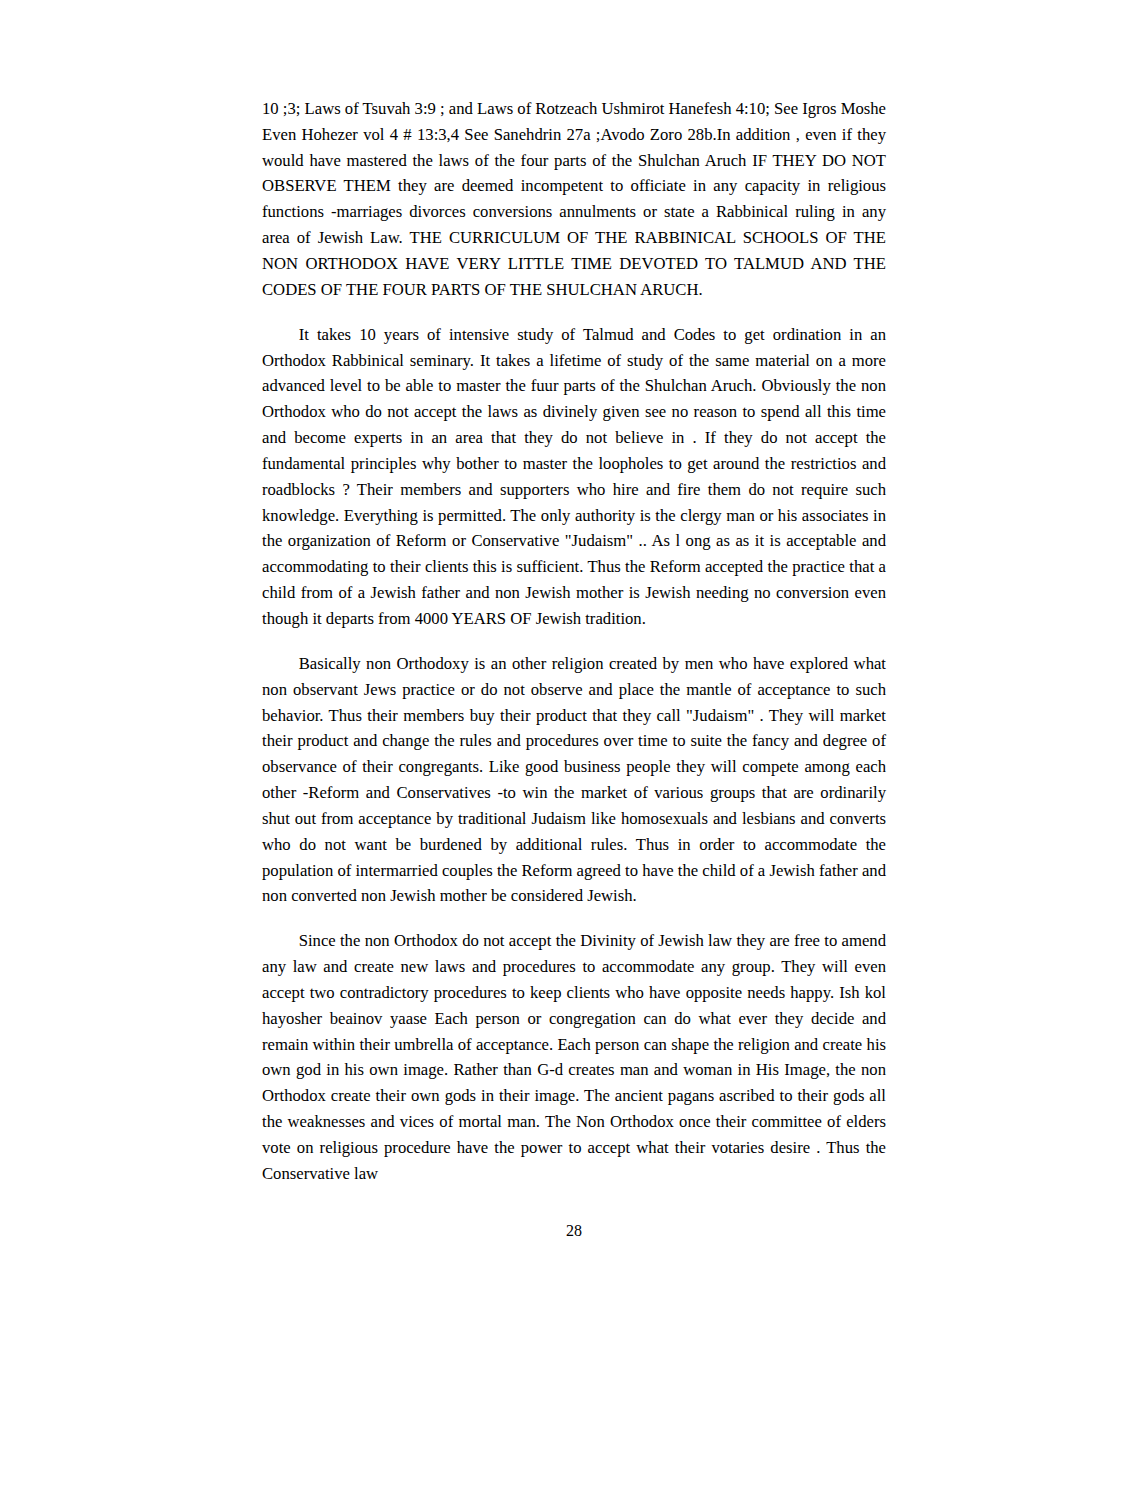10 ;3; Laws of Tsuvah 3:9 ; and Laws of Rotzeach Ushmirot Hanefesh 4:10; See Igros Moshe Even Hohezer vol 4 # 13:3,4 See Sanehdrin 27a ;Avodo Zoro 28b.In addition , even if they would have mastered the laws of the four parts of the Shulchan Aruch IF THEY DO NOT OBSERVE THEM they are deemed incompetent to officiate in any capacity in religious functions -marriages divorces conversions annulments or state a Rabbinical ruling in any area of Jewish Law. THE CURRICULUM OF THE RABBINICAL SCHOOLS OF THE NON ORTHODOX HAVE VERY LITTLE TIME DEVOTED TO TALMUD AND THE CODES OF THE FOUR PARTS OF THE SHULCHAN ARUCH.
It takes 10 years of intensive study of Talmud and Codes to get ordination in an Orthodox Rabbinical seminary. It takes a lifetime of study of the same material on a more advanced level to be able to master the fuur parts of the Shulchan Aruch. Obviously the non Orthodox who do not accept the laws as divinely given see no reason to spend all this time and become experts in an area that they do not believe in . If they do not accept the fundamental principles why bother to master the loopholes to get around the restrictios and roadblocks ? Their members and supporters who hire and fire them do not require such knowledge. Everything is permitted. The only authority is the clergy man or his associates in the organization of Reform or Conservative "Judaism" .. As l ong as as it is acceptable and accommodating to their clients this is sufficient. Thus the Reform accepted the practice that a child from of a Jewish father and non Jewish mother is Jewish needing no conversion even though it departs from 4000 YEARS OF Jewish tradition.
Basically non Orthodoxy is an other religion created by men who have explored what non observant Jews practice or do not observe and place the mantle of acceptance to such behavior. Thus their members buy their product that they call "Judaism" . They will market their product and change the rules and procedures over time to suite the fancy and degree of observance of their congregants. Like good business people they will compete among each other -Reform and Conservatives -to win the market of various groups that are ordinarily shut out from acceptance by traditional Judaism like homosexuals and lesbians and converts who do not want be burdened by additional rules. Thus in order to accommodate the population of intermarried couples the Reform agreed to have the child of a Jewish father and non converted non Jewish mother be considered Jewish.
Since the non Orthodox do not accept the Divinity of Jewish law they are free to amend any law and create new laws and procedures to accommodate any group. They will even accept two contradictory procedures to keep clients who have opposite needs happy. Ish kol hayosher beainov yaase Each person or congregation can do what ever they decide and remain within their umbrella of acceptance. Each person can shape the religion and create his own god in his own image. Rather than G-d creates man and woman in His Image, the non Orthodox create their own gods in their image. The ancient pagans ascribed to their gods all the weaknesses and vices of mortal man. The Non Orthodox once their committee of elders vote on religious procedure have the power to accept what their votaries desire . Thus the Conservative law
28